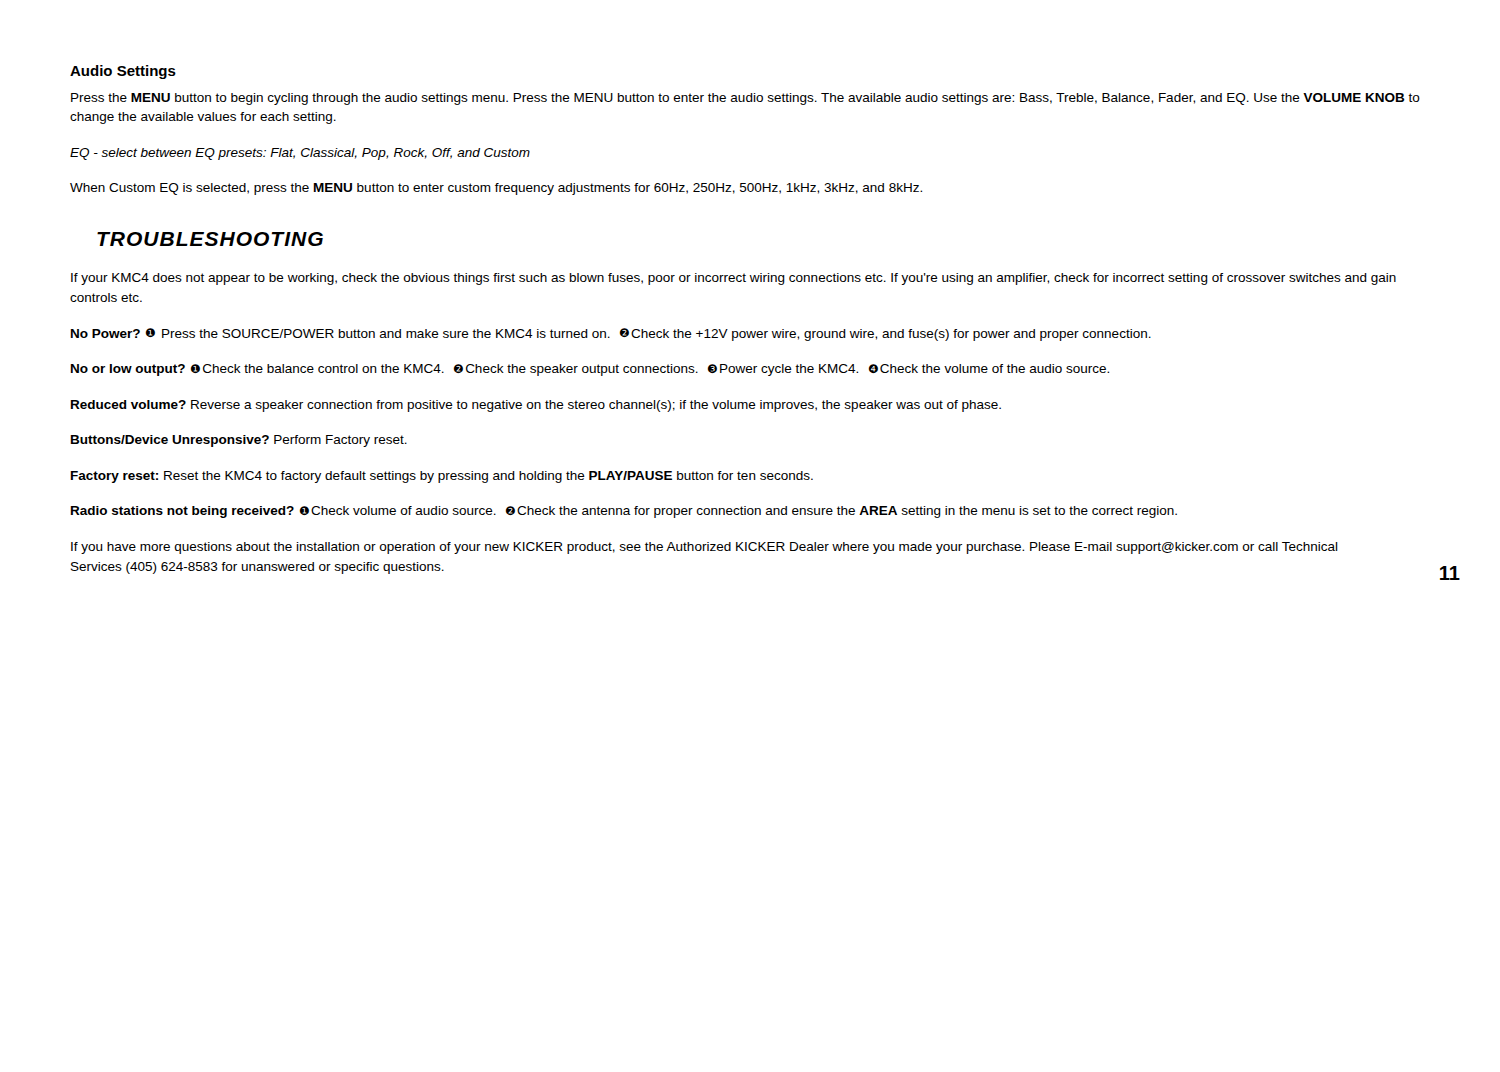Audio Settings
Press the MENU button to begin cycling through the audio settings menu. Press the MENU button to enter the audio settings. The available audio settings are: Bass, Treble, Balance, Fader, and EQ. Use the VOLUME KNOB to change the available values for each setting.
EQ - select between EQ presets: Flat, Classical, Pop, Rock, Off, and Custom
When Custom EQ is selected, press the MENU button to enter custom frequency adjustments for 60Hz, 250Hz, 500Hz, 1kHz, 3kHz, and 8kHz.
TROUBLESHOOTING
If your KMC4 does not appear to be working, check the obvious things first such as blown fuses, poor or incorrect wiring connections etc. If you're using an amplifier, check for incorrect setting of crossover switches and gain controls etc.
No Power? ❶ Press the SOURCE/POWER button and make sure the KMC4 is turned on. ❷ Check the +12V power wire, ground wire, and fuse(s) for power and proper connection.
No or low output? ❶ Check the balance control on the KMC4. ❷ Check the speaker output connections. ❸ Power cycle the KMC4. ❹ Check the volume of the audio source.
Reduced volume? Reverse a speaker connection from positive to negative on the stereo channel(s); if the volume improves, the speaker was out of phase.
Buttons/Device Unresponsive? Perform Factory reset.
Factory reset: Reset the KMC4 to factory default settings by pressing and holding the PLAY/PAUSE button for ten seconds.
Radio stations not being received? ❶ Check volume of audio source. ❷ Check the antenna for proper connection and ensure the AREA setting in the menu is set to the correct region.
If you have more questions about the installation or operation of your new KICKER product, see the Authorized KICKER Dealer where you made your purchase. Please E-mail support@kicker.com or call Technical Services (405) 624-8583 for unanswered or specific questions.
11